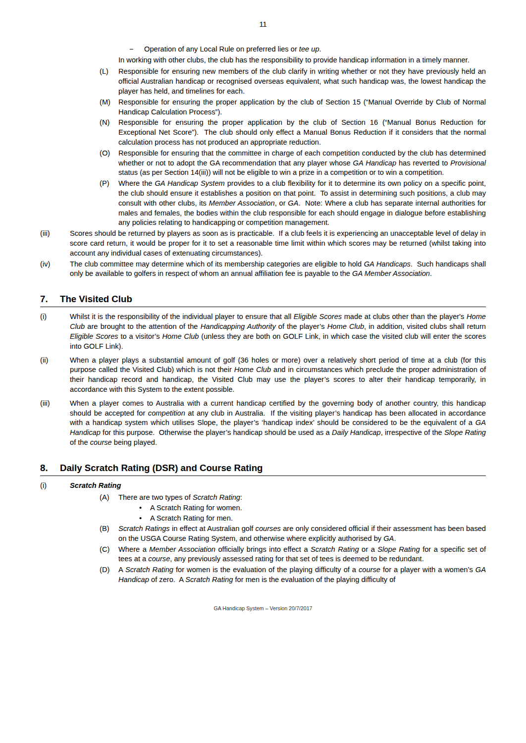11
−
Operation of any Local Rule on preferred lies or tee up.
In working with other clubs, the club has the responsibility to provide handicap information in a timely manner.
(L)
Responsible for ensuring new members of the club clarify in writing whether or not they have previously held an official Australian handicap or recognised overseas equivalent, what such handicap was, the lowest handicap the player has held, and timelines for each.
(M)
Responsible for ensuring the proper application by the club of Section 15 (“Manual Override by Club of Normal Handicap Calculation Process”).
(N)
Responsible for ensuring the proper application by the club of Section 16 (“Manual Bonus Reduction for Exceptional Net Score”). The club should only effect a Manual Bonus Reduction if it considers that the normal calculation process has not produced an appropriate reduction.
(O)
Responsible for ensuring that the committee in charge of each competition conducted by the club has determined whether or not to adopt the GA recommendation that any player whose GA Handicap has reverted to Provisional status (as per Section 14(iii)) will not be eligible to win a prize in a competition or to win a competition.
(P)
Where the GA Handicap System provides to a club flexibility for it to determine its own policy on a specific point, the club should ensure it establishes a position on that point. To assist in determining such positions, a club may consult with other clubs, its Member Association, or GA. Note: Where a club has separate internal authorities for males and females, the bodies within the club responsible for each should engage in dialogue before establishing any policies relating to handicapping or competition management.
(iii)
Scores should be returned by players as soon as is practicable. If a club feels it is experiencing an unacceptable level of delay in score card return, it would be proper for it to set a reasonable time limit within which scores may be returned (whilst taking into account any individual cases of extenuating circumstances).
(iv)
The club committee may determine which of its membership categories are eligible to hold GA Handicaps. Such handicaps shall only be available to golfers in respect of whom an annual affiliation fee is payable to the GA Member Association.
7. The Visited Club
(i)
Whilst it is the responsibility of the individual player to ensure that all Eligible Scores made at clubs other than the player's Home Club are brought to the attention of the Handicapping Authority of the player’s Home Club, in addition, visited clubs shall return Eligible Scores to a visitor’s Home Club (unless they are both on GOLF Link, in which case the visited club will enter the scores into GOLF Link).
(ii)
When a player plays a substantial amount of golf (36 holes or more) over a relatively short period of time at a club (for this purpose called the Visited Club) which is not their Home Club and in circumstances which preclude the proper administration of their handicap record and handicap, the Visited Club may use the player’s scores to alter their handicap temporarily, in accordance with this System to the extent possible.
(iii)
When a player comes to Australia with a current handicap certified by the governing body of another country, this handicap should be accepted for competition at any club in Australia. If the visiting player’s handicap has been allocated in accordance with a handicap system which utilises Slope, the player’s ‘handicap index’ should be considered to be the equivalent of a GA Handicap for this purpose. Otherwise the player’s handicap should be used as a Daily Handicap, irrespective of the Slope Rating of the course being played.
8. Daily Scratch Rating (DSR) and Course Rating
(i)
Scratch Rating
(A)
There are two types of Scratch Rating:
•
A Scratch Rating for women.
•
A Scratch Rating for men.
(B)
Scratch Ratings in effect at Australian golf courses are only considered official if their assessment has been based on the USGA Course Rating System, and otherwise where explicitly authorised by GA.
(C)
Where a Member Association officially brings into effect a Scratch Rating or a Slope Rating for a specific set of tees at a course, any previously assessed rating for that set of tees is deemed to be redundant.
(D)
A Scratch Rating for women is the evaluation of the playing difficulty of a course for a player with a women’s GA Handicap of zero. A Scratch Rating for men is the evaluation of the playing difficulty of
GA Handicap System – Version 20/7/2017